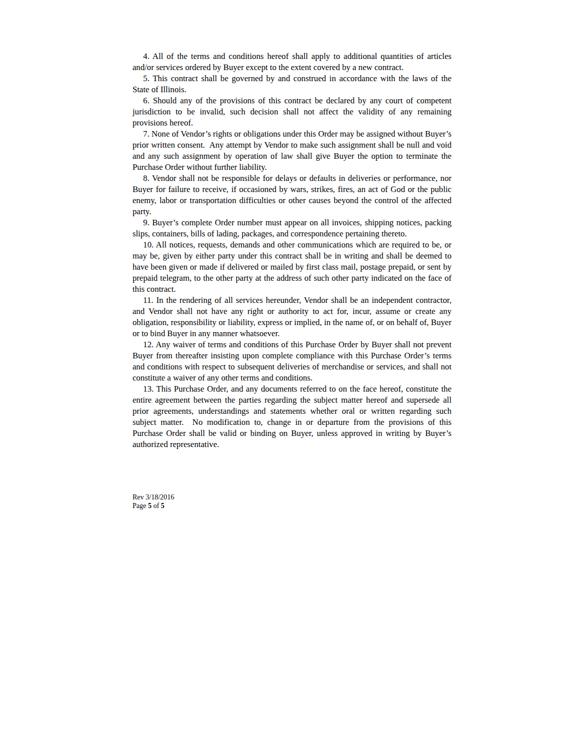4. All of the terms and conditions hereof shall apply to additional quantities of articles and/or services ordered by Buyer except to the extent covered by a new contract.
5. This contract shall be governed by and construed in accordance with the laws of the State of Illinois.
6. Should any of the provisions of this contract be declared by any court of competent jurisdiction to be invalid, such decision shall not affect the validity of any remaining provisions hereof.
7. None of Vendor’s rights or obligations under this Order may be assigned without Buyer’s prior written consent. Any attempt by Vendor to make such assignment shall be null and void and any such assignment by operation of law shall give Buyer the option to terminate the Purchase Order without further liability.
8. Vendor shall not be responsible for delays or defaults in deliveries or performance, nor Buyer for failure to receive, if occasioned by wars, strikes, fires, an act of God or the public enemy, labor or transportation difficulties or other causes beyond the control of the affected party.
9. Buyer’s complete Order number must appear on all invoices, shipping notices, packing slips, containers, bills of lading, packages, and correspondence pertaining thereto.
10. All notices, requests, demands and other communications which are required to be, or may be, given by either party under this contract shall be in writing and shall be deemed to have been given or made if delivered or mailed by first class mail, postage prepaid, or sent by prepaid telegram, to the other party at the address of such other party indicated on the face of this contract.
11. In the rendering of all services hereunder, Vendor shall be an independent contractor, and Vendor shall not have any right or authority to act for, incur, assume or create any obligation, responsibility or liability, express or implied, in the name of, or on behalf of, Buyer or to bind Buyer in any manner whatsoever.
12. Any waiver of terms and conditions of this Purchase Order by Buyer shall not prevent Buyer from thereafter insisting upon complete compliance with this Purchase Order’s terms and conditions with respect to subsequent deliveries of merchandise or services, and shall not constitute a waiver of any other terms and conditions.
13. This Purchase Order, and any documents referred to on the face hereof, constitute the entire agreement between the parties regarding the subject matter hereof and supersede all prior agreements, understandings and statements whether oral or written regarding such subject matter. No modification to, change in or departure from the provisions of this Purchase Order shall be valid or binding on Buyer, unless approved in writing by Buyer’s authorized representative.
Rev 3/18/2016
Page 5 of 5